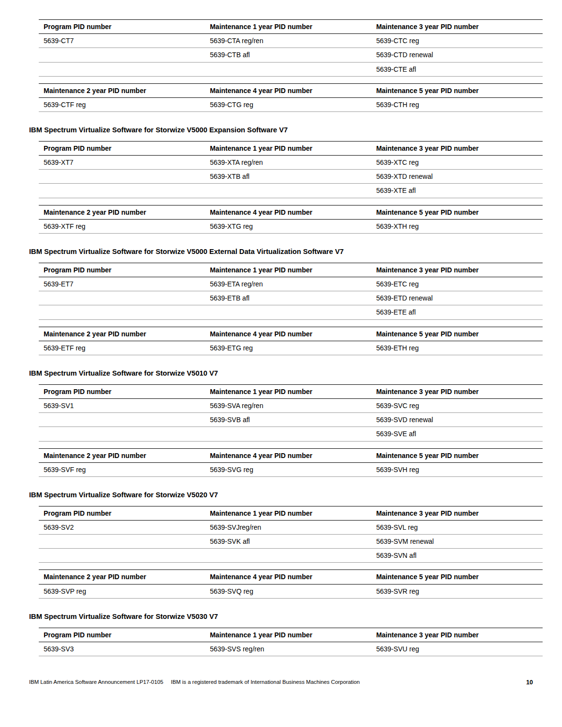| Program PID number | Maintenance 1 year PID number | Maintenance 3 year PID number |
| --- | --- | --- |
| 5639-CT7 | 5639-CTA reg/ren | 5639-CTC reg |
| | 5639-CTB afl | 5639-CTD renewal |
| | | 5639-CTE afl |
| Maintenance 2 year PID number | Maintenance 4 year PID number | Maintenance 5 year PID number |
| --- | --- | --- |
| 5639-CTF reg | 5639-CTG reg | 5639-CTH reg |
IBM Spectrum Virtualize Software for Storwize V5000 Expansion Software V7
| Program PID number | Maintenance 1 year PID number | Maintenance 3 year PID number |
| --- | --- | --- |
| 5639-XT7 | 5639-XTA reg/ren | 5639-XTC reg |
| | 5639-XTB afl | 5639-XTD renewal |
| | | 5639-XTE afl |
| Maintenance 2 year PID number | Maintenance 4 year PID number | Maintenance 5 year PID number |
| --- | --- | --- |
| 5639-XTF reg | 5639-XTG reg | 5639-XTH reg |
IBM Spectrum Virtualize Software for Storwize V5000 External Data Virtualization Software V7
| Program PID number | Maintenance 1 year PID number | Maintenance 3 year PID number |
| --- | --- | --- |
| 5639-ET7 | 5639-ETA reg/ren | 5639-ETC reg |
| | 5639-ETB afl | 5639-ETD renewal |
| | | 5639-ETE afl |
| Maintenance 2 year PID number | Maintenance 4 year PID number | Maintenance 5 year PID number |
| --- | --- | --- |
| 5639-ETF reg | 5639-ETG reg | 5639-ETH reg |
IBM Spectrum Virtualize Software for Storwize V5010 V7
| Program PID number | Maintenance 1 year PID number | Maintenance 3 year PID number |
| --- | --- | --- |
| 5639-SV1 | 5639-SVA reg/ren | 5639-SVC reg |
| | 5639-SVB afl | 5639-SVD renewal |
| | | 5639-SVE afl |
| Maintenance 2 year PID number | Maintenance 4 year PID number | Maintenance 5 year PID number |
| --- | --- | --- |
| 5639-SVF reg | 5639-SVG reg | 5639-SVH reg |
IBM Spectrum Virtualize Software for Storwize V5020 V7
| Program PID number | Maintenance 1 year PID number | Maintenance 3 year PID number |
| --- | --- | --- |
| 5639-SV2 | 5639-SVJreg/ren | 5639-SVL reg |
| | 5639-SVK afl | 5639-SVM renewal |
| | | 5639-SVN afl |
| Maintenance 2 year PID number | Maintenance 4 year PID number | Maintenance 5 year PID number |
| --- | --- | --- |
| 5639-SVP reg | 5639-SVQ reg | 5639-SVR reg |
IBM Spectrum Virtualize Software for Storwize V5030 V7
| Program PID number | Maintenance 1 year PID number | Maintenance 3 year PID number |
| --- | --- | --- |
| 5639-SV3 | 5639-SVS reg/ren | 5639-SVU reg |
10 IBM Latin America Software Announcement LP17-0105 IBM is a registered trademark of International Business Machines Corporation